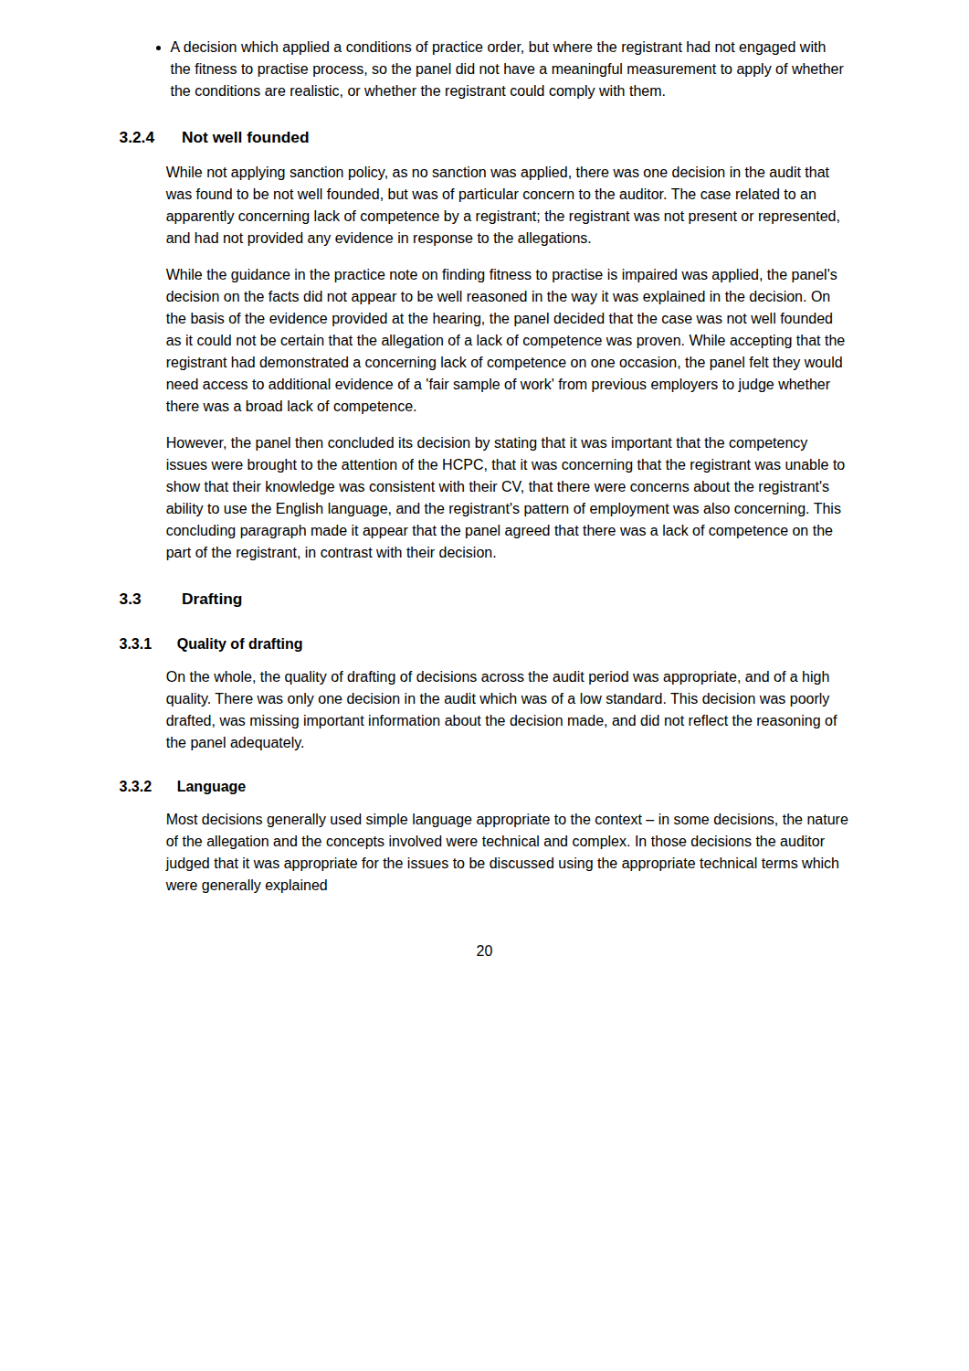A decision which applied a conditions of practice order, but where the registrant had not engaged with the fitness to practise process, so the panel did not have a meaningful measurement to apply of whether the conditions are realistic, or whether the registrant could comply with them.
3.2.4 Not well founded
While not applying sanction policy, as no sanction was applied, there was one decision in the audit that was found to be not well founded, but was of particular concern to the auditor. The case related to an apparently concerning lack of competence by a registrant; the registrant was not present or represented, and had not provided any evidence in response to the allegations.
While the guidance in the practice note on finding fitness to practise is impaired was applied, the panel's decision on the facts did not appear to be well reasoned in the way it was explained in the decision. On the basis of the evidence provided at the hearing, the panel decided that the case was not well founded as it could not be certain that the allegation of a lack of competence was proven. While accepting that the registrant had demonstrated a concerning lack of competence on one occasion, the panel felt they would need access to additional evidence of a 'fair sample of work' from previous employers to judge whether there was a broad lack of competence.
However, the panel then concluded its decision by stating that it was important that the competency issues were brought to the attention of the HCPC, that it was concerning that the registrant was unable to show that their knowledge was consistent with their CV, that there were concerns about the registrant's ability to use the English language, and the registrant's pattern of employment was also concerning. This concluding paragraph made it appear that the panel agreed that there was a lack of competence on the part of the registrant, in contrast with their decision.
3.3 Drafting
3.3.1 Quality of drafting
On the whole, the quality of drafting of decisions across the audit period was appropriate, and of a high quality. There was only one decision in the audit which was of a low standard. This decision was poorly drafted, was missing important information about the decision made, and did not reflect the reasoning of the panel adequately.
3.3.2 Language
Most decisions generally used simple language appropriate to the context – in some decisions, the nature of the allegation and the concepts involved were technical and complex. In those decisions the auditor judged that it was appropriate for the issues to be discussed using the appropriate technical terms which were generally explained
20